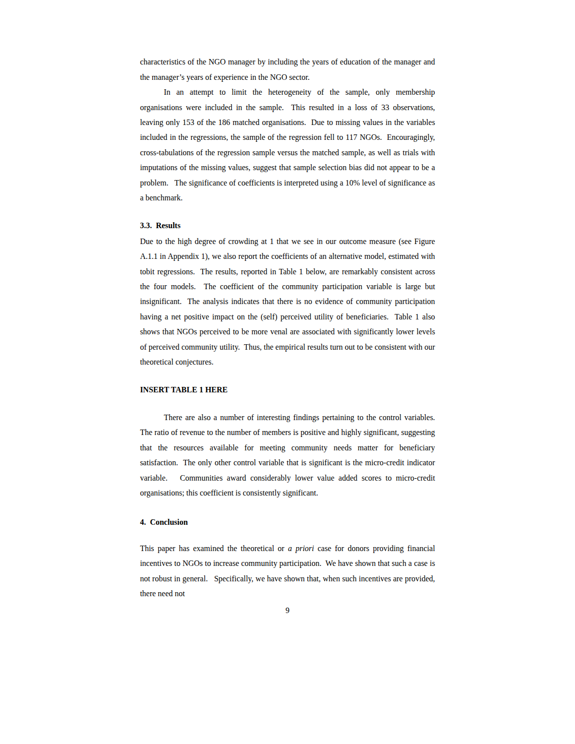characteristics of the NGO manager by including the years of education of the manager and the manager’s years of experience in the NGO sector.
In an attempt to limit the heterogeneity of the sample, only membership organisations were included in the sample. This resulted in a loss of 33 observations, leaving only 153 of the 186 matched organisations. Due to missing values in the variables included in the regressions, the sample of the regression fell to 117 NGOs. Encouragingly, cross-tabulations of the regression sample versus the matched sample, as well as trials with imputations of the missing values, suggest that sample selection bias did not appear to be a problem. The significance of coefficients is interpreted using a 10% level of significance as a benchmark.
3.3. Results
Due to the high degree of crowding at 1 that we see in our outcome measure (see Figure A.1.1 in Appendix 1), we also report the coefficients of an alternative model, estimated with tobit regressions. The results, reported in Table 1 below, are remarkably consistent across the four models. The coefficient of the community participation variable is large but insignificant. The analysis indicates that there is no evidence of community participation having a net positive impact on the (self) perceived utility of beneficiaries. Table 1 also shows that NGOs perceived to be more venal are associated with significantly lower levels of perceived community utility. Thus, the empirical results turn out to be consistent with our theoretical conjectures.
INSERT TABLE 1 HERE
There are also a number of interesting findings pertaining to the control variables. The ratio of revenue to the number of members is positive and highly significant, suggesting that the resources available for meeting community needs matter for beneficiary satisfaction. The only other control variable that is significant is the micro-credit indicator variable. Communities award considerably lower value added scores to micro-credit organisations; this coefficient is consistently significant.
4. Conclusion
This paper has examined the theoretical or a priori case for donors providing financial incentives to NGOs to increase community participation. We have shown that such a case is not robust in general. Specifically, we have shown that, when such incentives are provided, there need not
9